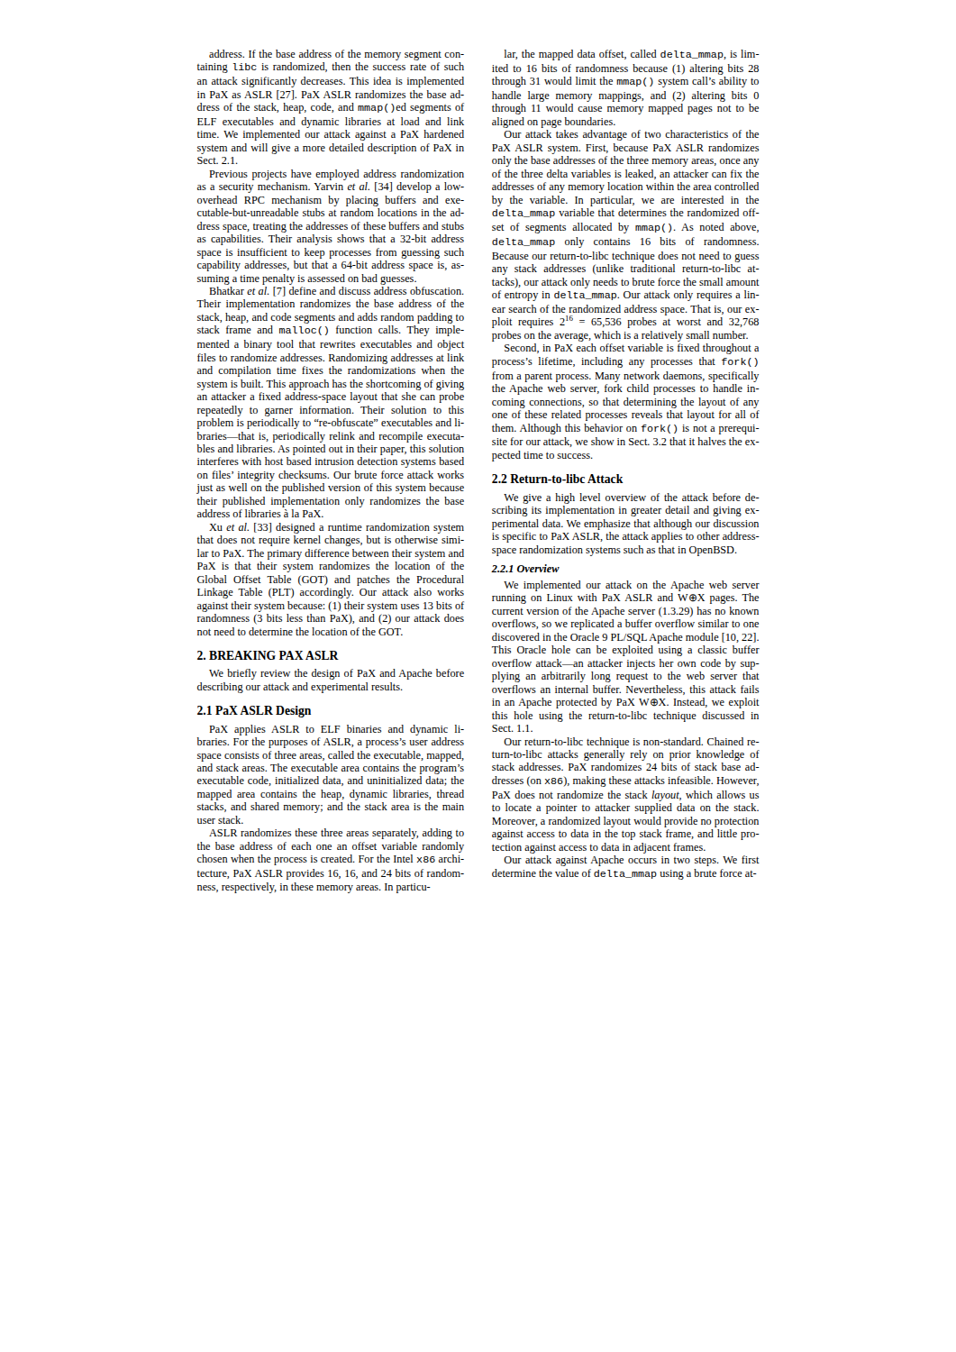address. If the base address of the memory segment containing libc is randomized, then the success rate of such an attack significantly decreases. This idea is implemented in PaX as ASLR [27]. PaX ASLR randomizes the base address of the stack, heap, code, and mmap()ed segments of ELF executables and dynamic libraries at load and link time. We implemented our attack against a PaX hardened system and will give a more detailed description of PaX in Sect. 2.1.
Previous projects have employed address randomization as a security mechanism. Yarvin et al. [34] develop a low-overhead RPC mechanism by placing buffers and executable-but-unreadable stubs at random locations in the address space, treating the addresses of these buffers and stubs as capabilities. Their analysis shows that a 32-bit address space is insufficient to keep processes from guessing such capability addresses, but that a 64-bit address space is, assuming a time penalty is assessed on bad guesses.
Bhatkar et al. [7] define and discuss address obfuscation. Their implementation randomizes the base address of the stack, heap, and code segments and adds random padding to stack frame and malloc() function calls. They implemented a binary tool that rewrites executables and object files to randomize addresses. Randomizing addresses at link and compilation time fixes the randomizations when the system is built. This approach has the shortcoming of giving an attacker a fixed address-space layout that she can probe repeatedly to garner information. Their solution to this problem is periodically to “re-obfuscate” executables and libraries—that is, periodically relink and recompile executables and libraries. As pointed out in their paper, this solution interferes with host based intrusion detection systems based on files’ integrity checksums. Our brute force attack works just as well on the published version of this system because their published implementation only randomizes the base address of libraries à la PaX.
Xu et al. [33] designed a runtime randomization system that does not require kernel changes, but is otherwise similar to PaX. The primary difference between their system and PaX is that their system randomizes the location of the Global Offset Table (GOT) and patches the Procedural Linkage Table (PLT) accordingly. Our attack also works against their system because: (1) their system uses 13 bits of randomness (3 bits less than PaX), and (2) our attack does not need to determine the location of the GOT.
2. BREAKING PAX ASLR
We briefly review the design of PaX and Apache before describing our attack and experimental results.
2.1 PaX ASLR Design
PaX applies ASLR to ELF binaries and dynamic libraries. For the purposes of ASLR, a process’s user address space consists of three areas, called the executable, mapped, and stack areas. The executable area contains the program’s executable code, initialized data, and uninitialized data; the mapped area contains the heap, dynamic libraries, thread stacks, and shared memory; and the stack area is the main user stack.
ASLR randomizes these three areas separately, adding to the base address of each one an offset variable randomly chosen when the process is created. For the Intel x86 architecture, PaX ASLR provides 16, 16, and 24 bits of randomness, respectively, in these memory areas. In particu-
lar, the mapped data offset, called delta_mmap, is limited to 16 bits of randomness because (1) altering bits 28 through 31 would limit the mmap() system call’s ability to handle large memory mappings, and (2) altering bits 0 through 11 would cause memory mapped pages not to be aligned on page boundaries.
Our attack takes advantage of two characteristics of the PaX ASLR system. First, because PaX ASLR randomizes only the base addresses of the three memory areas, once any of the three delta variables is leaked, an attacker can fix the addresses of any memory location within the area controlled by the variable. In particular, we are interested in the delta_mmap variable that determines the randomized offset of segments allocated by mmap(). As noted above, delta_mmap only contains 16 bits of randomness. Because our return-to-libc technique does not need to guess any stack addresses (unlike traditional return-to-libc attacks), our attack only needs to brute force the small amount of entropy in delta_mmap. Our attack only requires a linear search of the randomized address space. That is, our exploit requires 216 = 65,536 probes at worst and 32,768 probes on the average, which is a relatively small number.
Second, in PaX each offset variable is fixed throughout a process’s lifetime, including any processes that fork() from a parent process. Many network daemons, specifically the Apache web server, fork child processes to handle incoming connections, so that determining the layout of any one of these related processes reveals that layout for all of them. Although this behavior on fork() is not a prerequisite for our attack, we show in Sect. 3.2 that it halves the expected time to success.
2.2 Return-to-libc Attack
We give a high level overview of the attack before describing its implementation in greater detail and giving experimental data. We emphasize that although our discussion is specific to PaX ASLR, the attack applies to other address-space randomization systems such as that in OpenBSD.
2.2.1 Overview
We implemented our attack on the Apache web server running on Linux with PaX ASLR and W⊕X pages. The current version of the Apache server (1.3.29) has no known overflows, so we replicated a buffer overflow similar to one discovered in the Oracle 9 PL/SQL Apache module [10, 22]. This Oracle hole can be exploited using a classic buffer overflow attack—an attacker injects her own code by supplying an arbitrarily long request to the web server that overflows an internal buffer. Nevertheless, this attack fails in an Apache protected by PaX W⊕X. Instead, we exploit this hole using the return-to-libc technique discussed in Sect. 1.1.
Our return-to-libc technique is non-standard. Chained return-to-libc attacks generally rely on prior knowledge of stack addresses. PaX randomizes 24 bits of stack base addresses (on x86), making these attacks infeasible. However, PaX does not randomize the stack layout, which allows us to locate a pointer to attacker supplied data on the stack. Moreover, a randomized layout would provide no protection against access to data in the top stack frame, and little protection against access to data in adjacent frames.
Our attack against Apache occurs in two steps. We first determine the value of delta_mmap using a brute force at-